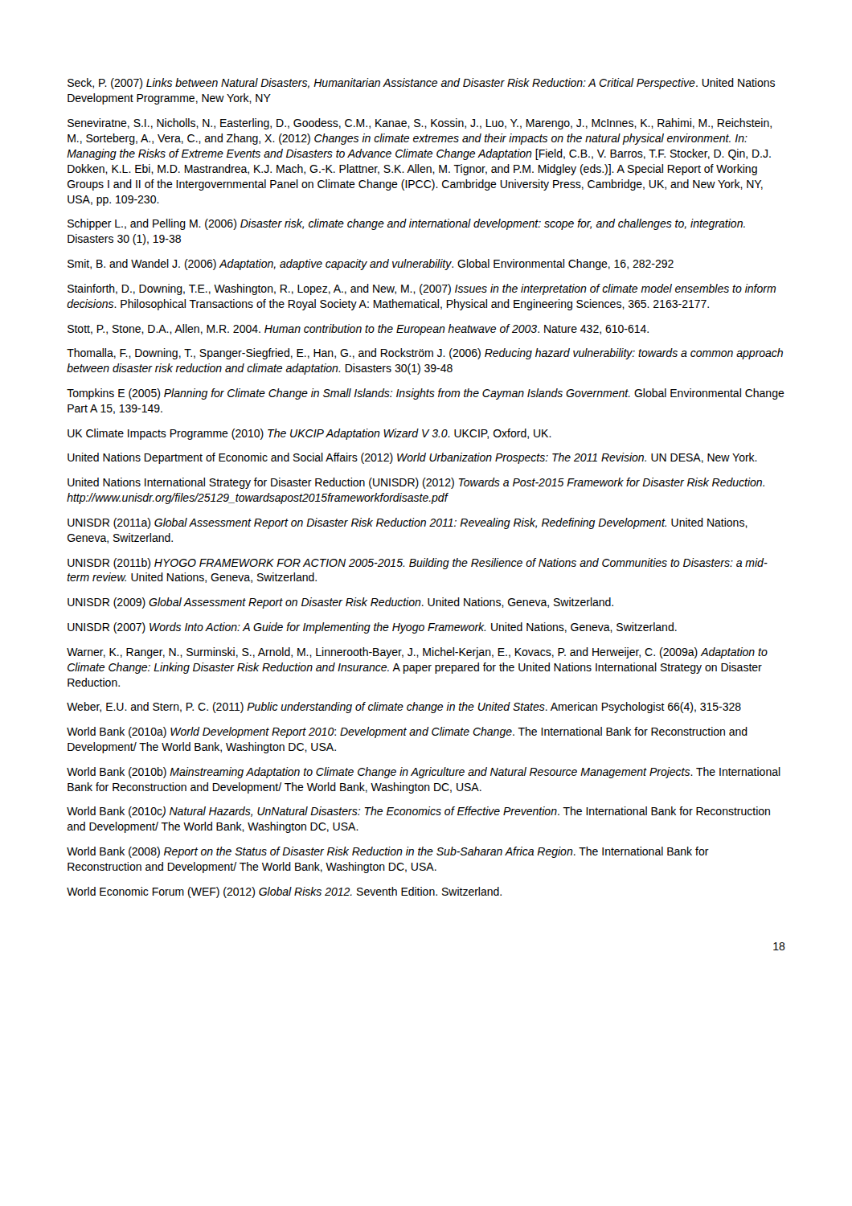Seck, P. (2007) Links between Natural Disasters, Humanitarian Assistance and Disaster Risk Reduction: A Critical Perspective. United Nations Development Programme, New York, NY
Seneviratne, S.I., Nicholls, N., Easterling, D., Goodess, C.M., Kanae, S., Kossin, J., Luo, Y., Marengo, J., McInnes, K., Rahimi, M., Reichstein, M., Sorteberg, A., Vera, C., and Zhang, X. (2012) Changes in climate extremes and their impacts on the natural physical environment. In: Managing the Risks of Extreme Events and Disasters to Advance Climate Change Adaptation [Field, C.B., V. Barros, T.F. Stocker, D. Qin, D.J. Dokken, K.L. Ebi, M.D. Mastrandrea, K.J. Mach, G.-K. Plattner, S.K. Allen, M. Tignor, and P.M. Midgley (eds.)]. A Special Report of Working Groups I and II of the Intergovernmental Panel on Climate Change (IPCC). Cambridge University Press, Cambridge, UK, and New York, NY, USA, pp. 109-230.
Schipper L., and Pelling M. (2006) Disaster risk, climate change and international development: scope for, and challenges to, integration. Disasters 30 (1), 19-38
Smit, B. and Wandel J. (2006) Adaptation, adaptive capacity and vulnerability. Global Environmental Change, 16, 282-292
Stainforth, D., Downing, T.E., Washington, R., Lopez, A., and New, M., (2007) Issues in the interpretation of climate model ensembles to inform decisions. Philosophical Transactions of the Royal Society A: Mathematical, Physical and Engineering Sciences, 365. 2163-2177.
Stott, P., Stone, D.A., Allen, M.R. 2004. Human contribution to the European heatwave of 2003. Nature 432, 610-614.
Thomalla, F., Downing, T., Spanger-Siegfried, E., Han, G., and Rockström J. (2006) Reducing hazard vulnerability: towards a common approach between disaster risk reduction and climate adaptation. Disasters 30(1) 39-48
Tompkins E (2005) Planning for Climate Change in Small Islands: Insights from the Cayman Islands Government. Global Environmental Change Part A 15, 139-149.
UK Climate Impacts Programme (2010) The UKCIP Adaptation Wizard V 3.0. UKCIP, Oxford, UK.
United Nations Department of Economic and Social Affairs (2012) World Urbanization Prospects: The 2011 Revision. UN DESA, New York.
United Nations International Strategy for Disaster Reduction (UNISDR) (2012) Towards a Post-2015 Framework for Disaster Risk Reduction. http://www.unisdr.org/files/25129_towardsapost2015frameworkfordisaste.pdf
UNISDR (2011a) Global Assessment Report on Disaster Risk Reduction 2011: Revealing Risk, Redefining Development. United Nations, Geneva, Switzerland.
UNISDR (2011b) HYOGO FRAMEWORK FOR ACTION 2005-2015. Building the Resilience of Nations and Communities to Disasters: a mid-term review. United Nations, Geneva, Switzerland.
UNISDR (2009) Global Assessment Report on Disaster Risk Reduction. United Nations, Geneva, Switzerland.
UNISDR (2007) Words Into Action: A Guide for Implementing the Hyogo Framework. United Nations, Geneva, Switzerland.
Warner, K., Ranger, N., Surminski, S., Arnold, M., Linnerooth-Bayer, J., Michel-Kerjan, E., Kovacs, P. and Herweijer, C. (2009a) Adaptation to Climate Change: Linking Disaster Risk Reduction and Insurance. A paper prepared for the United Nations International Strategy on Disaster Reduction.
Weber, E.U. and Stern, P. C. (2011) Public understanding of climate change in the United States. American Psychologist 66(4), 315-328
World Bank (2010a) World Development Report 2010: Development and Climate Change. The International Bank for Reconstruction and Development/ The World Bank, Washington DC, USA.
World Bank (2010b) Mainstreaming Adaptation to Climate Change in Agriculture and Natural Resource Management Projects. The International Bank for Reconstruction and Development/ The World Bank, Washington DC, USA.
World Bank (2010c) Natural Hazards, UnNatural Disasters: The Economics of Effective Prevention. The International Bank for Reconstruction and Development/ The World Bank, Washington DC, USA.
World Bank (2008) Report on the Status of Disaster Risk Reduction in the Sub-Saharan Africa Region. The International Bank for Reconstruction and Development/ The World Bank, Washington DC, USA.
World Economic Forum (WEF) (2012) Global Risks 2012. Seventh Edition. Switzerland.
18